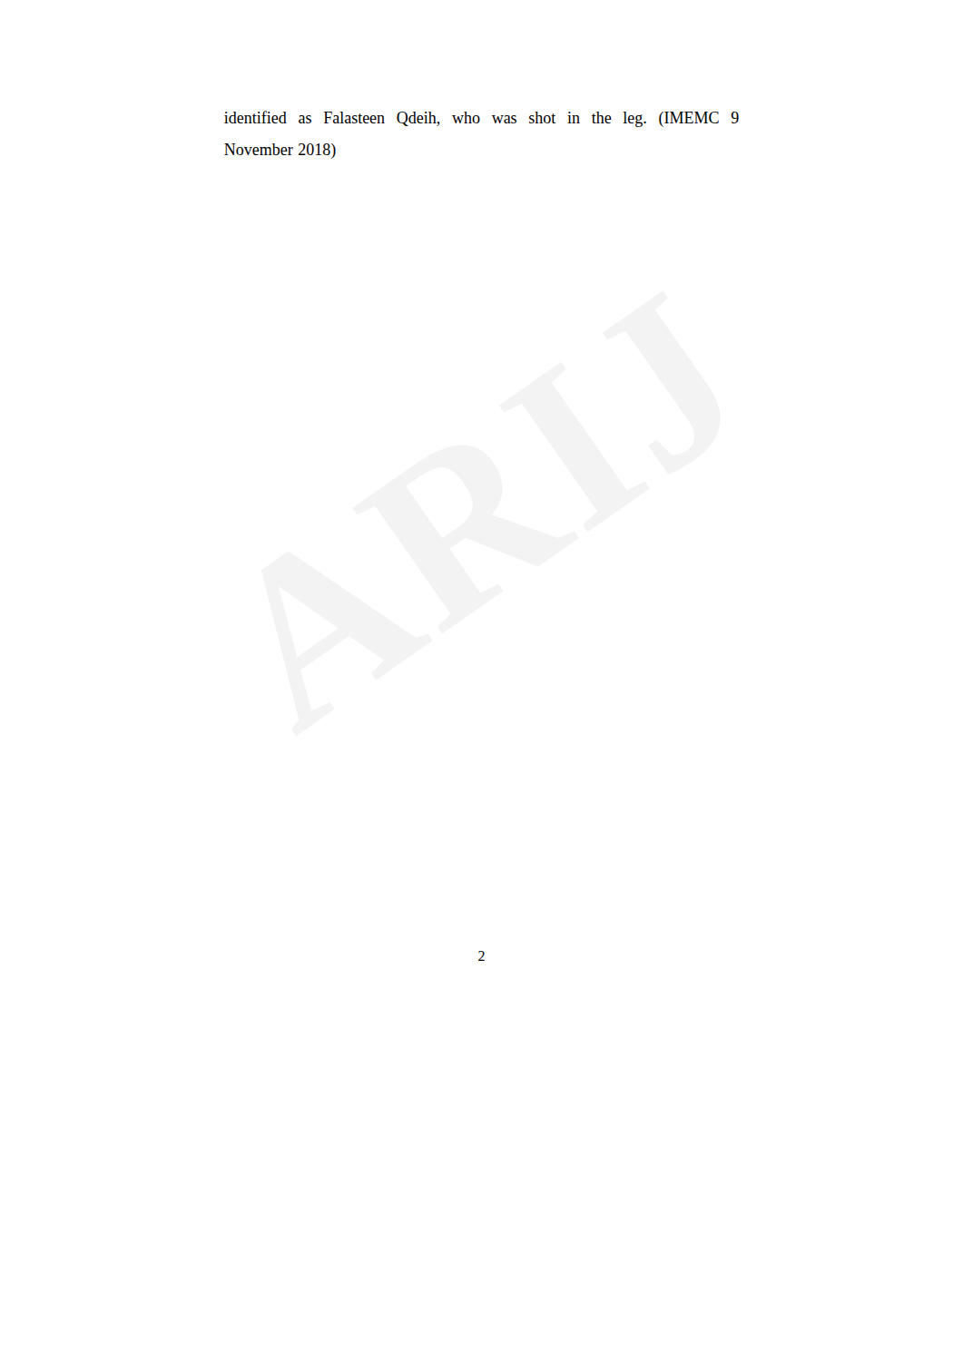ARIJ
identified as Falasteen Qdeih, who was shot in the leg. (IMEMC 9 November 2018)
2